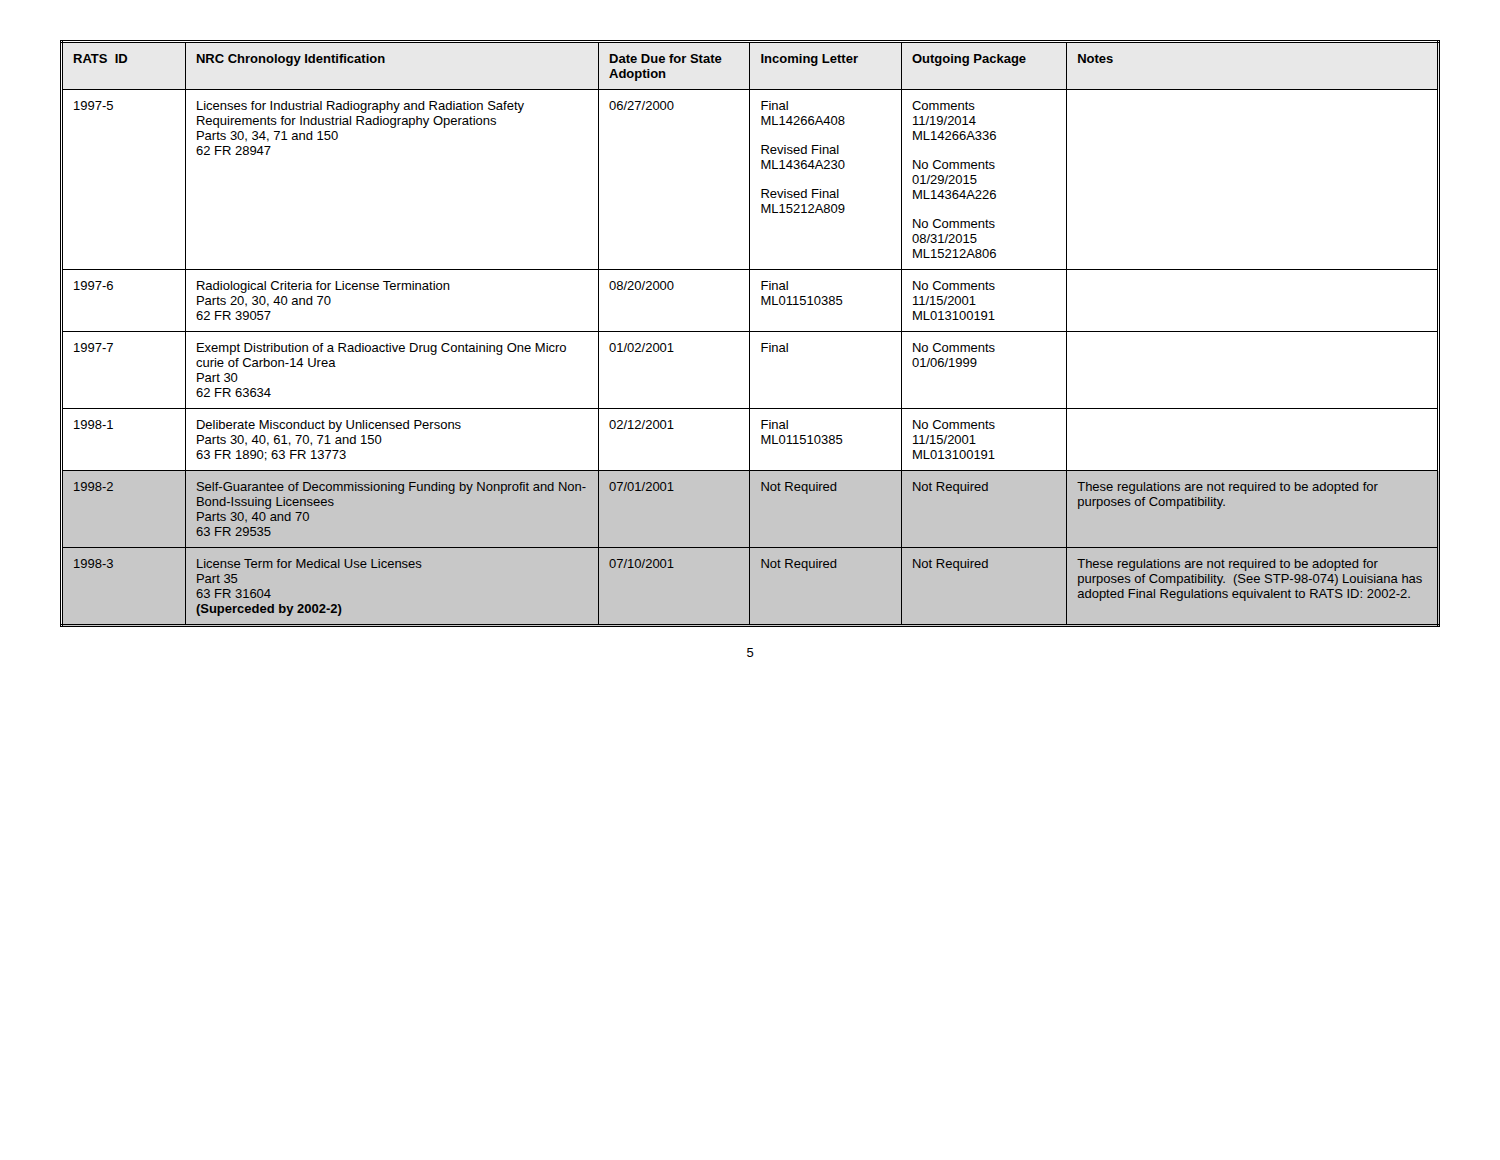| RATS ID | NRC Chronology Identification | Date Due for State Adoption | Incoming Letter | Outgoing Package | Notes |
| --- | --- | --- | --- | --- | --- |
| 1997-5 | Licenses for Industrial Radiography and Radiation Safety Requirements for Industrial Radiography Operations Parts 30, 34, 71 and 150 62 FR 28947 | 06/27/2000 | Final ML14266A408 Revised Final ML14364A230 Revised Final ML15212A809 | Comments 11/19/2014 ML14266A336 No Comments 01/29/2015 ML14364A226 No Comments 08/31/2015 ML15212A806 | |
| 1997-6 | Radiological Criteria for License Termination Parts 20, 30, 40 and 70 62 FR 39057 | 08/20/2000 | Final ML011510385 | No Comments 11/15/2001 ML013100191 | |
| 1997-7 | Exempt Distribution of a Radioactive Drug Containing One Micro curie of Carbon-14 Urea Part 30 62 FR 63634 | 01/02/2001 | Final | No Comments 01/06/1999 | |
| 1998-1 | Deliberate Misconduct by Unlicensed Persons Parts 30, 40, 61, 70, 71 and 150 63 FR 1890; 63 FR 13773 | 02/12/2001 | Final ML011510385 | No Comments 11/15/2001 ML013100191 | |
| 1998-2 | Self-Guarantee of Decommissioning Funding by Nonprofit and Non-Bond-Issuing Licensees Parts 30, 40 and 70 63 FR 29535 | 07/01/2001 | Not Required | Not Required | These regulations are not required to be adopted for purposes of Compatibility. |
| 1998-3 | License Term for Medical Use Licenses Part 35 63 FR 31604 (Superceded by 2002-2) | 07/10/2001 | Not Required | Not Required | These regulations are not required to be adopted for purposes of Compatibility. (See STP-98-074) Louisiana has adopted Final Regulations equivalent to RATS ID: 2002-2. |
5